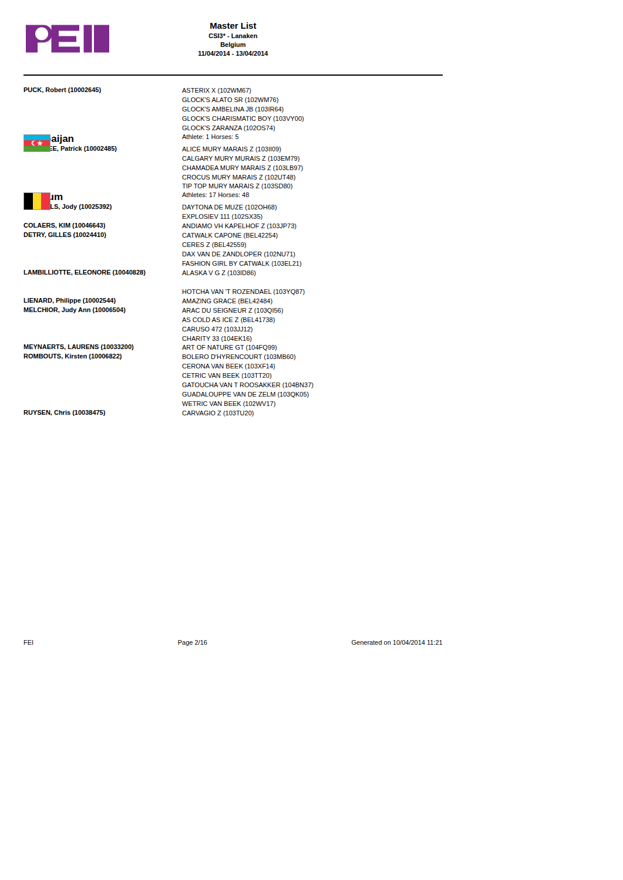TM
Master List
CSI3* - Lanaken
Belgium
11/04/2014 - 13/04/2014
| PUCK, Robert (10002645) | ASTERIX X (102WM67) GLOCK'S ALATO SR (102WM76) GLOCK'S AMBELINA JB (103IR64) GLOCK'S CHARISMATIC BOY (103VY00) GLOCK'S ZARANZA (102OS74) |
| ☾★ Azerbaijan | Athlete: 1 Horses: 5 |
| MC ENTEE, Patrick (10002485) | ALICE MURY MARAIS Z (103II09) CALGARY MURY MURAIS Z (103EM79) CHAMADEA MURY MARAIS Z (103LB97) CROCUS MURY MARAIS Z (102UT48) TIP TOP MURY MARAIS Z (103SD80) |
| Belgium | Athletes: 17 Horses: 48 |
| BOSTEELS, Jody (10025392) | DAYTONA DE MUZE (102OH68) EXPLOSIEV 111 (102SX35) |
| COLAERS, KIM (10046643) | ANDIAMO VH KAPELHOF Z (103JP73) |
| DETRY, GILLES (10024410) | CATWALK CAPONE (BEL42254) CERES Z (BEL42559) DAX VAN DE ZANDLOPER (102NU71) FASHION GIRL BY CATWALK (103EL21) |
| LAMBILLIOTTE, ELEONORE (10040828) | ALASKA V G Z (103ID86) HOTCHA VAN 'T ROZENDAEL (103YQ87) |
| LIENARD, Philippe (10002544) | AMAZING GRACE (BEL42484) |
| MELCHIOR, Judy Ann (10006504) | ARAC DU SEIGNEUR Z (103QI56) AS COLD AS ICE Z (BEL41738) CARUSO 472 (103JJ12) CHARITY 33 (104EK16) |
| MEYNAERTS, LAURENS (10033200) | ART OF NATURE GT (104FQ99) |
| ROMBOUTS, Kirsten (10006822) | BOLERO D'HYRENCOURT (103MB60) CERONA VAN BEEK (103XF14) CETRIC VAN BEEK (103TT20) GATOUCHA VAN T ROOSAKKER (104BN37) GUADALOUPPE VAN DE ZELM (103QK05) WETRIC VAN BEEK (102WV17) |
| RUYSEN, Chris (10038475) | CARVAGIO Z (103TU20) |
FEI Generated on 10/04/2014 11:21
Page 2/16